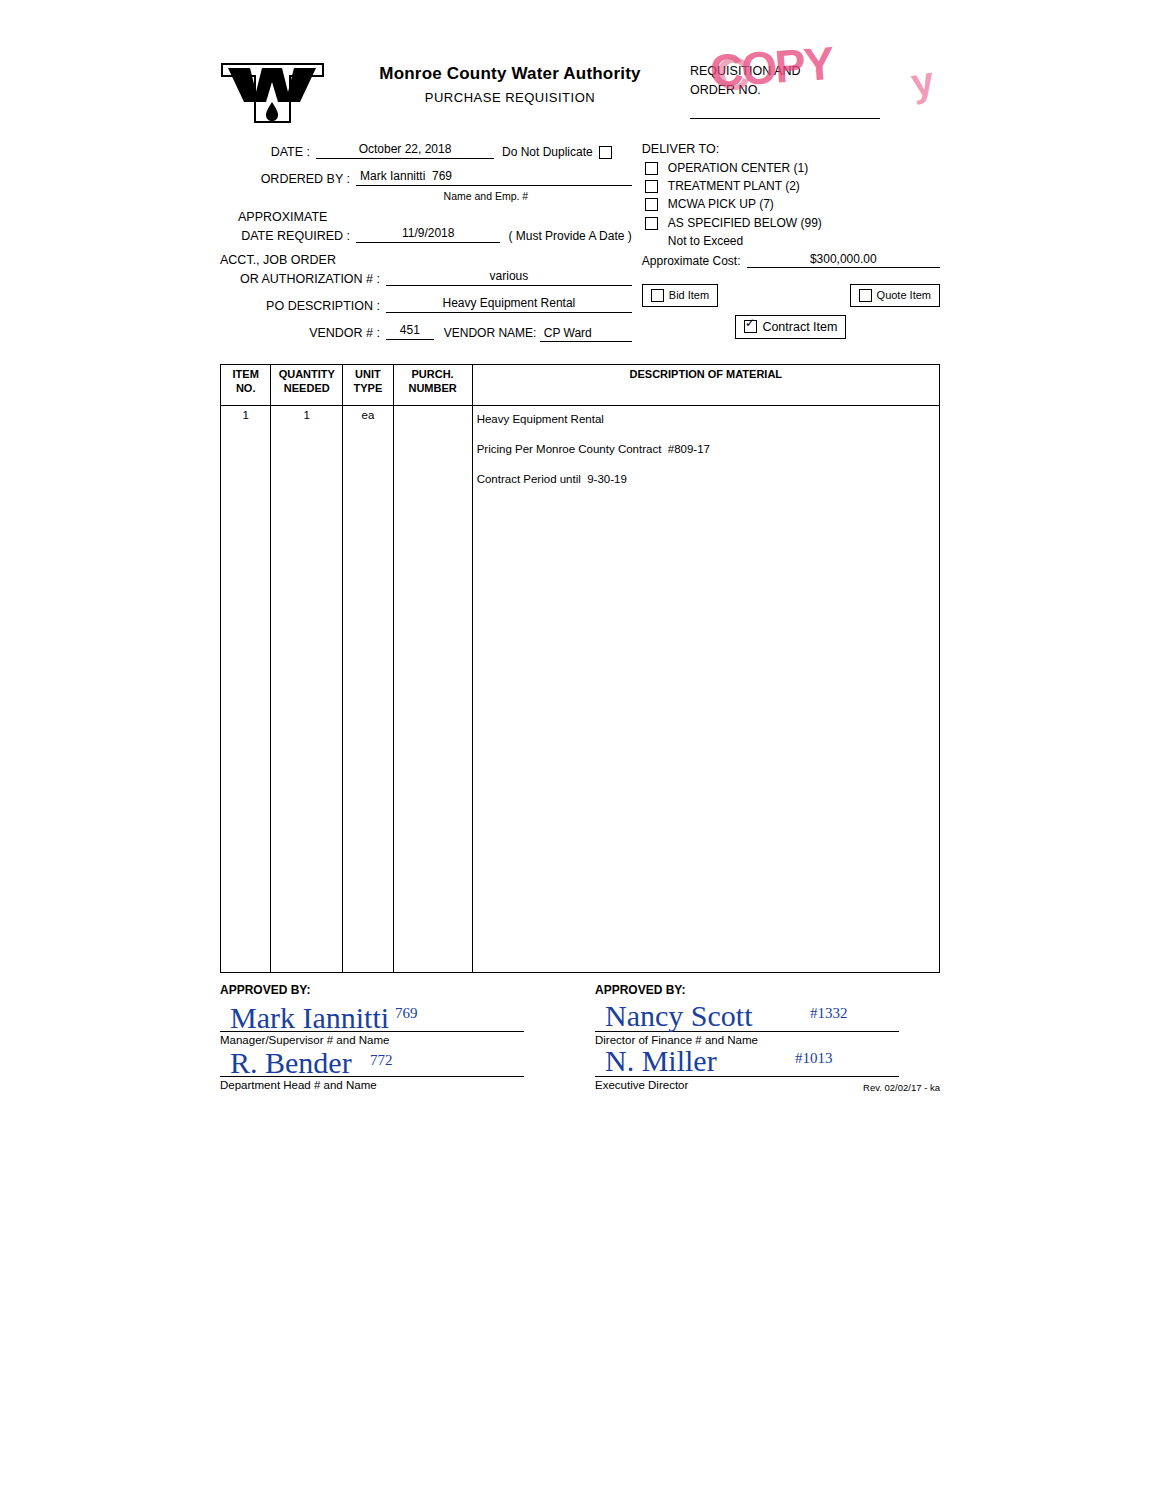Monroe County Water Authority
PURCHASE REQUISITION
CCOPYy
REQUISITION AND
ORDER NO.
DATE :
October 22, 2018
Do Not Duplicate
ORDERED BY :
Mark Iannitti 769
Name and Emp. #
APPROXIMATE
DATE REQUIRED :
11/9/2018
( Must Provide A Date )
ACCT., JOB ORDER
OR AUTHORIZATION # :
various
PO DESCRIPTION :
Heavy Equipment Rental
VENDOR # :
451
VENDOR NAME: CP Ward
DELIVER TO:
OPERATION CENTER (1)
TREATMENT PLANT (2)
MCWA PICK UP (7)
AS SPECIFIED BELOW (99)
Not to Exceed
Approximate Cost: $300,000.00
Bid Item
Quote Item
Contract Item
| ITEM NO. | QUANTITY NEEDED | UNIT TYPE | PURCH. NUMBER | DESCRIPTION OF MATERIAL |
| --- | --- | --- | --- | --- |
| 1 | 1 | ea | | Heavy Equipment Rental Pricing Per Monroe County Contract #809-17 Contract Period until 9-30-19 |
APPROVED BY:
Mark Iannitti 769
Manager/Supervisor # and Name
R. Bender 772
Department Head # and Name
APPROVED BY:
Nancy Scott #1332
Director of Finance # and Name
N. Miller #1013
Executive Director
Rev. 02/02/17 - ka